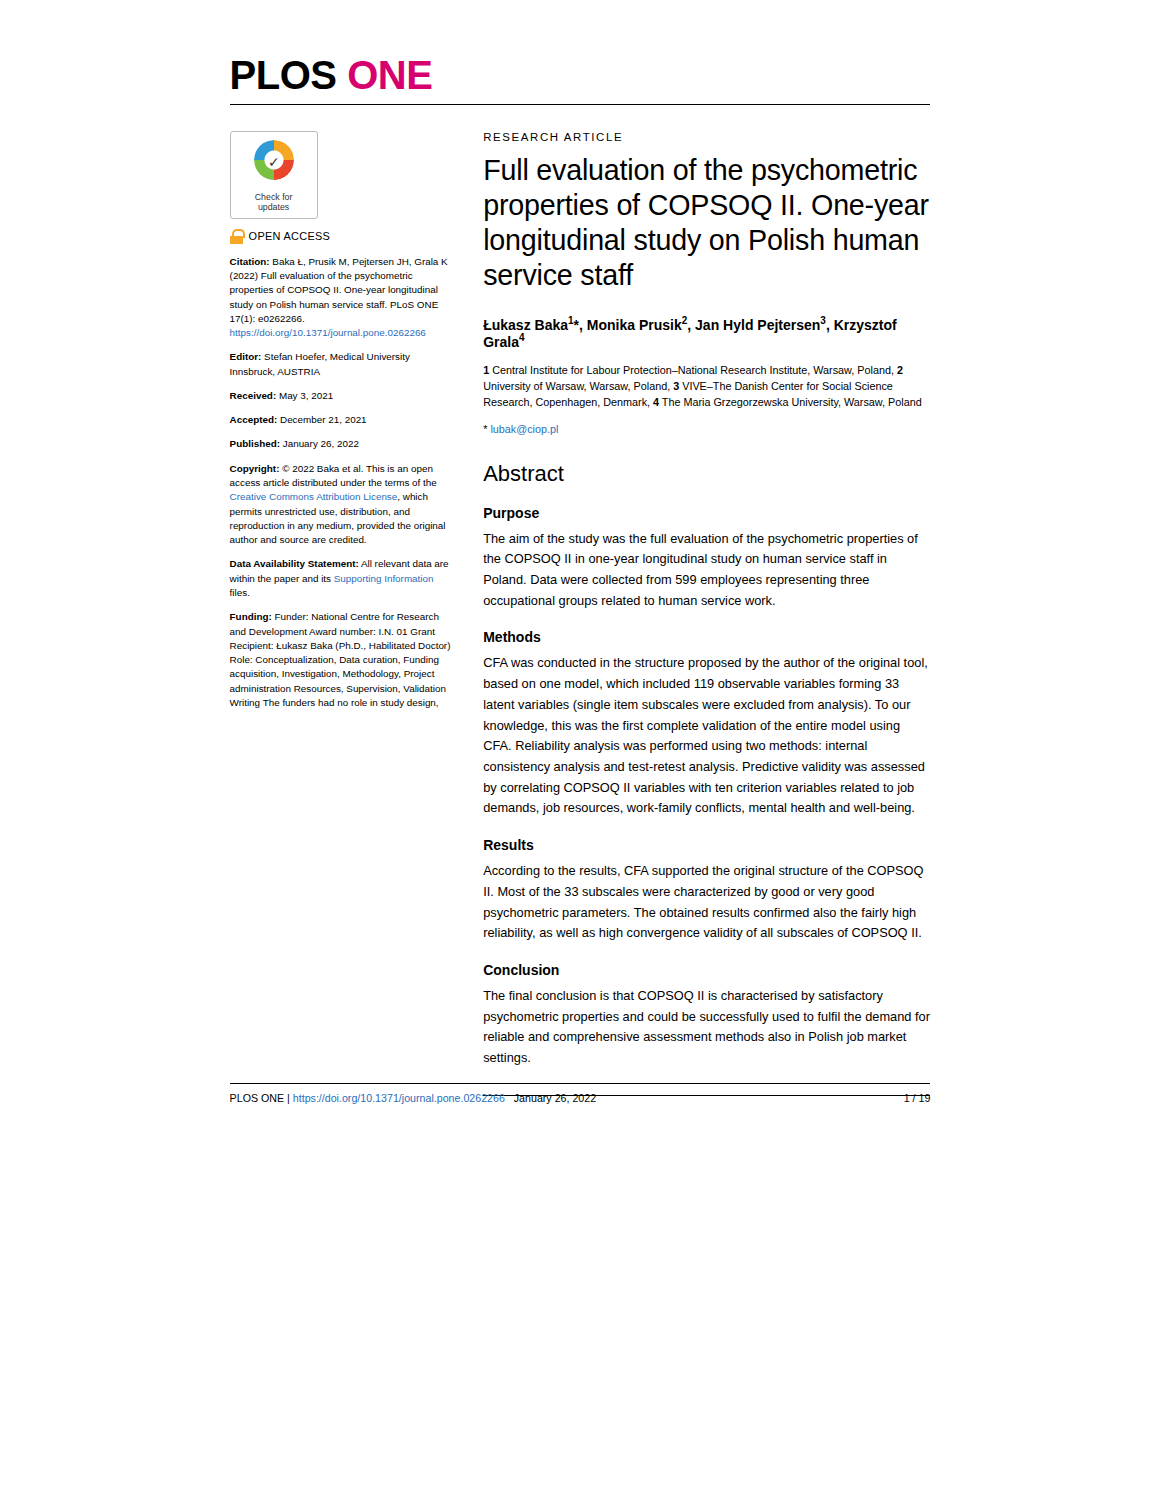PLOS ONE
✓
Check for
updates
OPEN ACCESS
Citation: Baka Ł, Prusik M, Pejtersen JH, Grala K (2022) Full evaluation of the psychometric properties of COPSOQ II. One-year longitudinal study on Polish human service staff. PLoS ONE 17(1): e0262266. https://doi.org/10.1371/journal.pone.0262266
Editor: Stefan Hoefer, Medical University Innsbruck, AUSTRIA
Received: May 3, 2021
Accepted: December 21, 2021
Published: January 26, 2022
Copyright: © 2022 Baka et al. This is an open access article distributed under the terms of the Creative Commons Attribution License, which permits unrestricted use, distribution, and reproduction in any medium, provided the original author and source are credited.
Data Availability Statement: All relevant data are within the paper and its Supporting Information files.
Funding: Funder: National Centre for Research and Development Award number: I.N. 01 Grant Recipient: Łukasz Baka (Ph.D., Habilitated Doctor) Role: Conceptualization, Data curation, Funding acquisition, Investigation, Methodology, Project administration Resources, Supervision, Validation Writing The funders had no role in study design,
RESEARCH ARTICLE
Full evaluation of the psychometric properties of COPSOQ II. One-year longitudinal study on Polish human service staff
Łukasz Baka1*, Monika Prusik2, Jan Hyld Pejtersen3, Krzysztof Grala4
1 Central Institute for Labour Protection–National Research Institute, Warsaw, Poland, 2 University of Warsaw, Warsaw, Poland, 3 VIVE–The Danish Center for Social Science Research, Copenhagen, Denmark, 4 The Maria Grzegorzewska University, Warsaw, Poland
* lubak@ciop.pl
Abstract
Purpose
The aim of the study was the full evaluation of the psychometric properties of the COPSOQ II in one-year longitudinal study on human service staff in Poland. Data were collected from 599 employees representing three occupational groups related to human service work.
Methods
CFA was conducted in the structure proposed by the author of the original tool, based on one model, which included 119 observable variables forming 33 latent variables (single item subscales were excluded from analysis). To our knowledge, this was the first complete validation of the entire model using CFA. Reliability analysis was performed using two methods: internal consistency analysis and test-retest analysis. Predictive validity was assessed by correlating COPSOQ II variables with ten criterion variables related to job demands, job resources, work-family conflicts, mental health and well-being.
Results
According to the results, CFA supported the original structure of the COPSOQ II. Most of the 33 subscales were characterized by good or very good psychometric parameters. The obtained results confirmed also the fairly high reliability, as well as high convergence validity of all subscales of COPSOQ II.
Conclusion
The final conclusion is that COPSOQ II is characterised by satisfactory psychometric properties and could be successfully used to fulfil the demand for reliable and comprehensive assessment methods also in Polish job market settings.
PLOS ONE | https://doi.org/10.1371/journal.pone.0262266 January 26, 2022
1 / 19